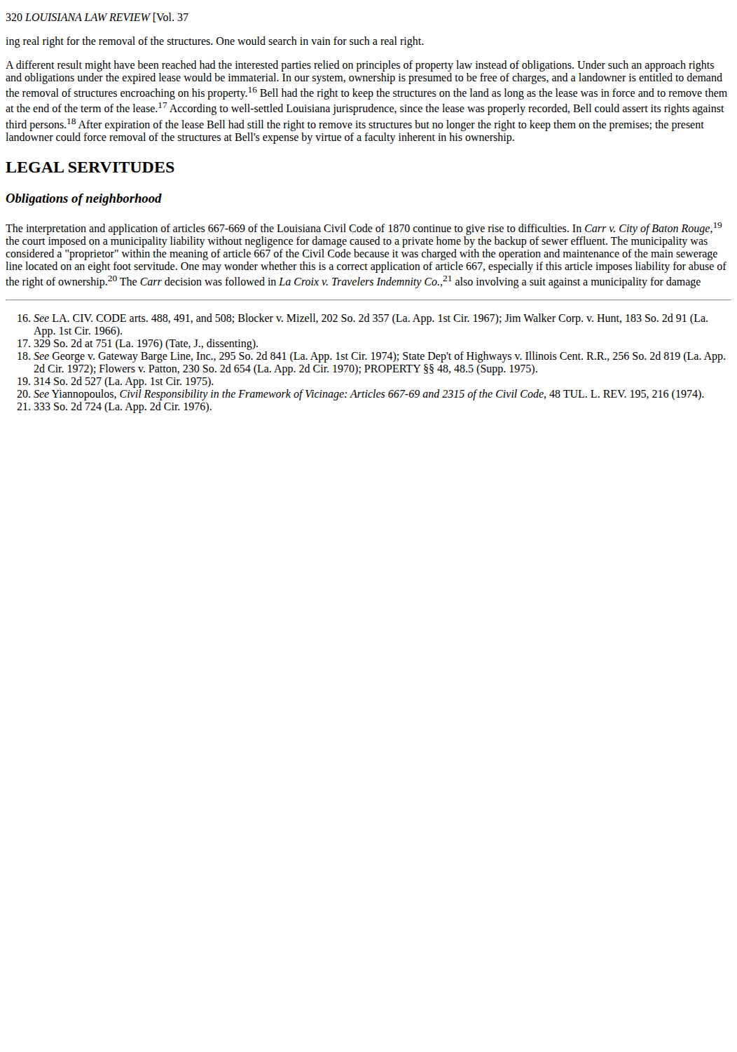320 LOUISIANA LAW REVIEW [Vol. 37
ing real right for the removal of the structures. One would search in vain for such a real right.
A different result might have been reached had the interested parties relied on principles of property law instead of obligations. Under such an approach rights and obligations under the expired lease would be immaterial. In our system, ownership is presumed to be free of charges, and a landowner is entitled to demand the removal of structures encroaching on his property.16 Bell had the right to keep the structures on the land as long as the lease was in force and to remove them at the end of the term of the lease.17 According to well-settled Louisiana jurisprudence, since the lease was properly recorded, Bell could assert its rights against third persons.18 After expiration of the lease Bell had still the right to remove its structures but no longer the right to keep them on the premises; the present landowner could force removal of the structures at Bell's expense by virtue of a faculty inherent in his ownership.
LEGAL SERVITUDES
Obligations of neighborhood
The interpretation and application of articles 667-669 of the Louisiana Civil Code of 1870 continue to give rise to difficulties. In Carr v. City of Baton Rouge,19 the court imposed on a municipality liability without negligence for damage caused to a private home by the backup of sewer effluent. The municipality was considered a "proprietor" within the meaning of article 667 of the Civil Code because it was charged with the operation and maintenance of the main sewerage line located on an eight foot servitude. One may wonder whether this is a correct application of article 667, especially if this article imposes liability for abuse of the right of ownership.20 The Carr decision was followed in La Croix v. Travelers Indemnity Co.,21 also involving a suit against a municipality for damage
See LA. CIV. CODE arts. 488, 491, and 508; Blocker v. Mizell, 202 So. 2d 357 (La. App. 1st Cir. 1967); Jim Walker Corp. v. Hunt, 183 So. 2d 91 (La. App. 1st Cir. 1966).
329 So. 2d at 751 (La. 1976) (Tate, J., dissenting).
See George v. Gateway Barge Line, Inc., 295 So. 2d 841 (La. App. 1st Cir. 1974); State Dep't of Highways v. Illinois Cent. R.R., 256 So. 2d 819 (La. App. 2d Cir. 1972); Flowers v. Patton, 230 So. 2d 654 (La. App. 2d Cir. 1970); PROPERTY §§ 48, 48.5 (Supp. 1975).
314 So. 2d 527 (La. App. 1st Cir. 1975).
See Yiannopoulos, Civil Responsibility in the Framework of Vicinage: Articles 667-69 and 2315 of the Civil Code, 48 TUL. L. REV. 195, 216 (1974).
333 So. 2d 724 (La. App. 2d Cir. 1976).